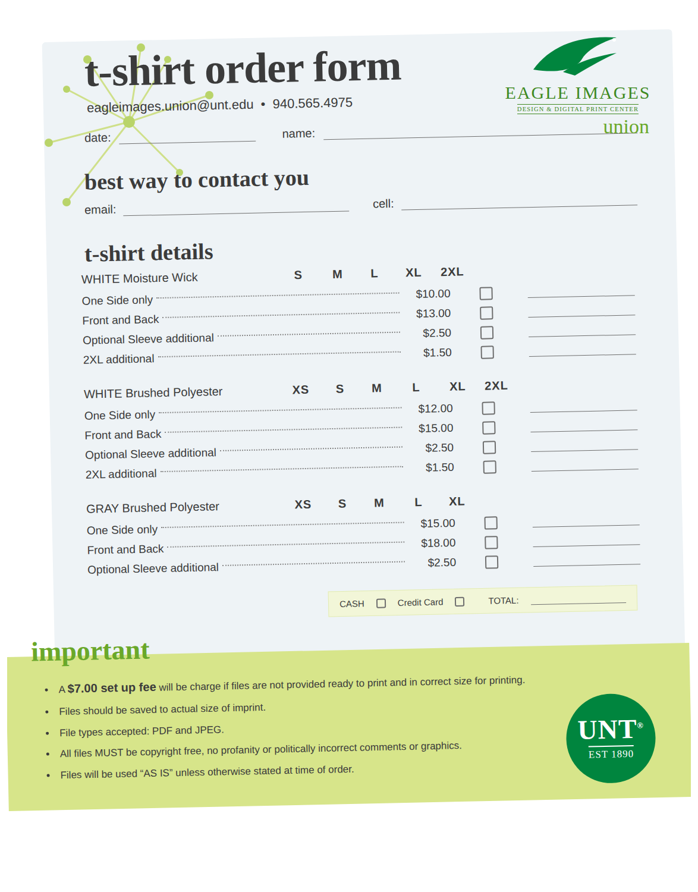EAGLE IMAGES
DESIGN & DIGITAL PRINT CENTER
union
t-shirt order form
eagleimages.union@unt.edu • 940.565.4975
date: name:
best way to contact you
email:
cell:
t-shirt details
WHITE Moisture Wick SMLXL 2XL
One Side only $10.00
Front and Back $13.00
Optional Sleeve additional $2.50
2XL additional $1.50
WHITE Brushed Polyester XS SMLXL 2XL
One Side only $12.00
Front and Back $15.00
Optional Sleeve additional $2.50
2XL additional $1.50
GRAY Brushed Polyester XS SMLXL
One Side only $15.00
Front and Back $18.00
Optional Sleeve additional $2.50
CASH Credit Card TOTAL:
important
A $7.00 set up fee will be charge if files are not provided ready to print and in correct size for printing.
Files should be saved to actual size of imprint.
File types accepted: PDF and JPEG.
All files MUST be copyright free, no profanity or politically incorrect comments or graphics.
Files will be used “AS IS” unless otherwise stated at time of order.
UNT® EST 1890